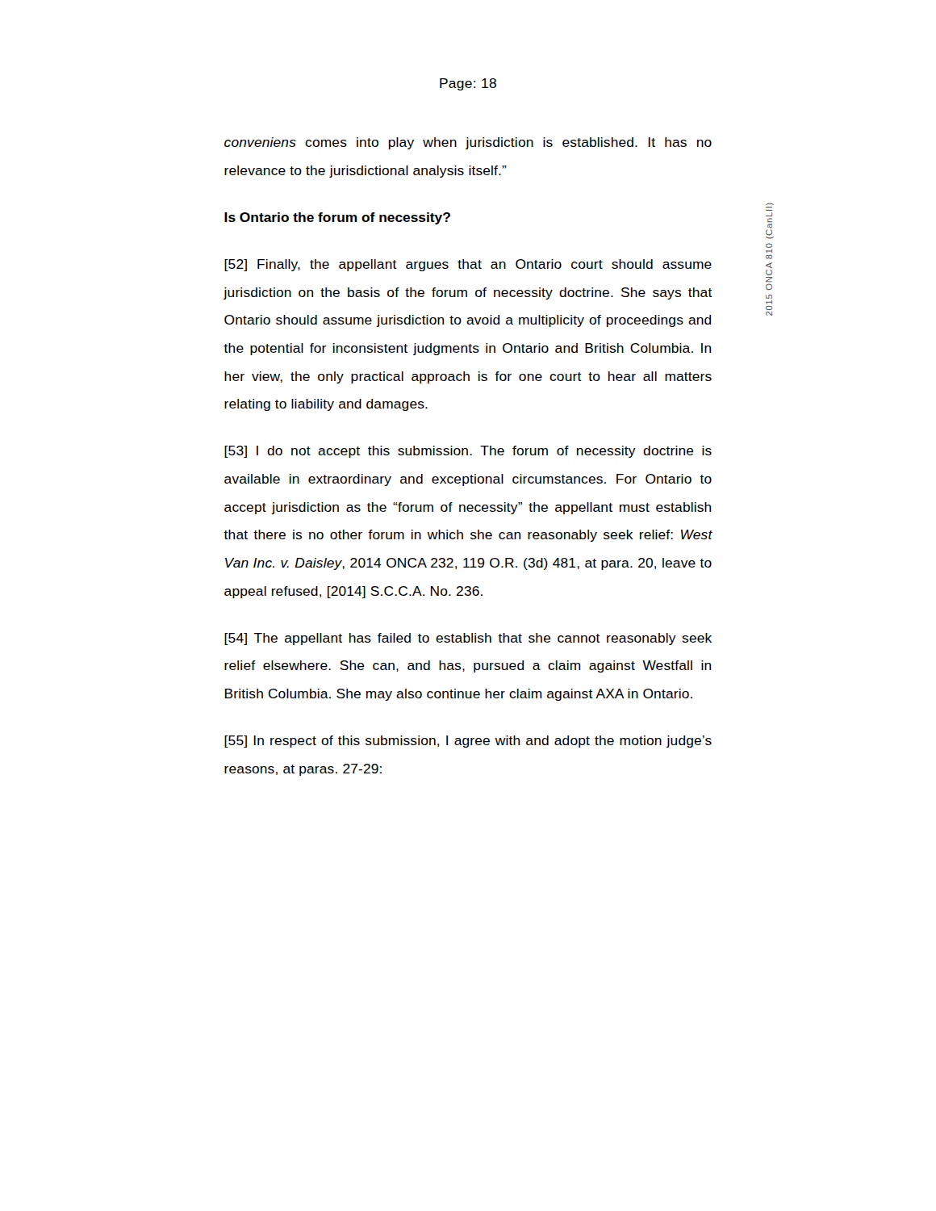2015 ONCA 810 (CanLII)
Page: 18
conveniens comes into play when jurisdiction is established. It has no relevance to the jurisdictional analysis itself.”
Is Ontario the forum of necessity?
[52] Finally, the appellant argues that an Ontario court should assume jurisdiction on the basis of the forum of necessity doctrine. She says that Ontario should assume jurisdiction to avoid a multiplicity of proceedings and the potential for inconsistent judgments in Ontario and British Columbia. In her view, the only practical approach is for one court to hear all matters relating to liability and damages.
[53] I do not accept this submission. The forum of necessity doctrine is available in extraordinary and exceptional circumstances. For Ontario to accept jurisdiction as the “forum of necessity” the appellant must establish that there is no other forum in which she can reasonably seek relief: West Van Inc. v. Daisley, 2014 ONCA 232, 119 O.R. (3d) 481, at para. 20, leave to appeal refused, [2014] S.C.C.A. No. 236.
[54] The appellant has failed to establish that she cannot reasonably seek relief elsewhere. She can, and has, pursued a claim against Westfall in British Columbia. She may also continue her claim against AXA in Ontario.
[55] In respect of this submission, I agree with and adopt the motion judge’s reasons, at paras. 27-29: